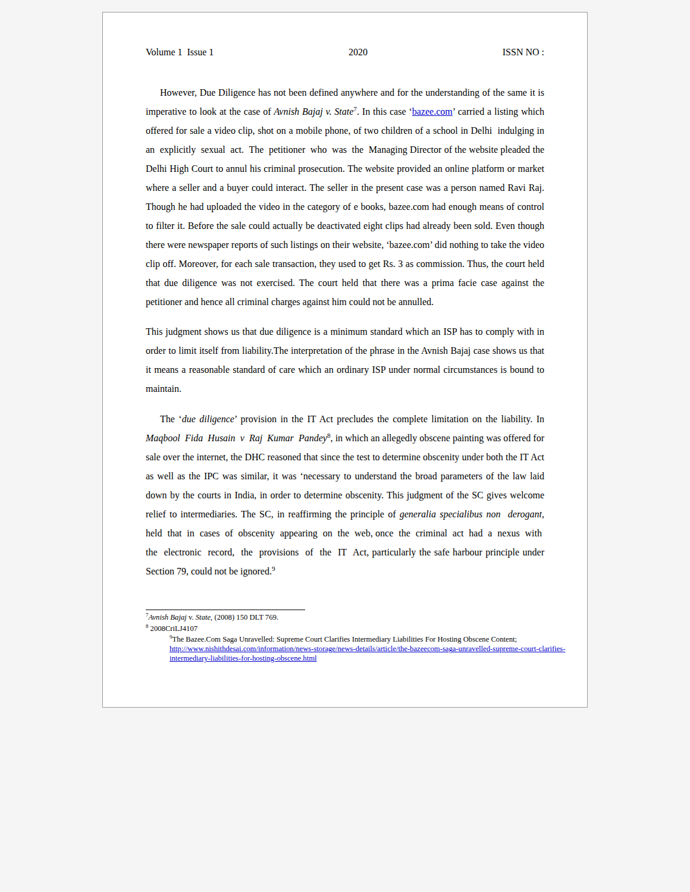Volume 1 Issue 1 2020 ISSN NO :
However, Due Diligence has not been defined anywhere and for the understanding of the same it is imperative to look at the case of Avnish Bajaj v. State7. In this case ‘bazee.com’ carried a listing which offered for sale a video clip, shot on a mobile phone, of two children of a school in Delhi indulging in an explicitly sexual act. The petitioner who was the Managing Director of the website pleaded the Delhi High Court to annul his criminal prosecution. The website provided an online platform or market where a seller and a buyer could interact. The seller in the present case was a person named Ravi Raj. Though he had uploaded the video in the category of e books, bazee.com had enough means of control to filter it. Before the sale could actually be deactivated eight clips had already been sold. Even though there were newspaper reports of such listings on their website, ‘bazee.com’ did nothing to take the video clip off. Moreover, for each sale transaction, they used to get Rs. 3 as commission. Thus, the court held that due diligence was not exercised. The court held that there was a prima facie case against the petitioner and hence all criminal charges against him could not be annulled.
This judgment shows us that due diligence is a minimum standard which an ISP has to comply with in order to limit itself from liability.The interpretation of the phrase in the Avnish Bajaj case shows us that it means a reasonable standard of care which an ordinary ISP under normal circumstances is bound to maintain.
The ‘due diligence’ provision in the IT Act precludes the complete limitation on the liability. In Maqbool Fida Husain v Raj Kumar Pandey8, in which an allegedly obscene painting was offered for sale over the internet, the DHC reasoned that since the test to determine obscenity under both the IT Act as well as the IPC was similar, it was ‘necessary to understand the broad parameters of the law laid down by the courts in India, in order to determine obscenity. This judgment of the SC gives welcome relief to intermediaries. The SC, in reaffirming the principle of generalia specialibus non derogant, held that in cases of obscenity appearing on the web, once the criminal act had a nexus with the electronic record, the provisions of the IT Act, particularly the safe harbour principle under Section 79, could not be ignored.9
7Avnish Bajaj v. State, (2008) 150 DLT 769.
8 2008CriLJ4107
9The Bazee.Com Saga Unravelled: Supreme Court Clarifies Intermediary Liabilities For Hosting Obscene Content; http://www.nishithdesai.com/information/news-storage/news-details/article/the-bazeecom-saga-unravelled-supreme-court-clarifies-intermediary-liabilities-for-hosting-obscene.html